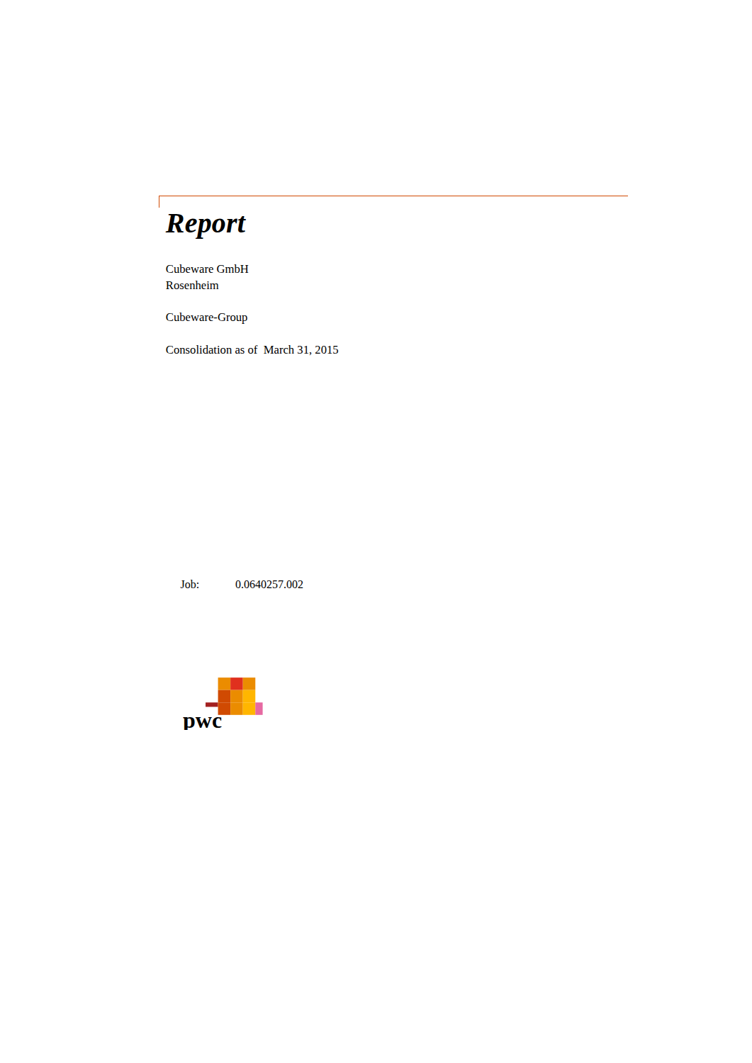Report
Cubeware GmbH
Rosenheim
Cubeware-Group
Consolidation as of March 31, 2015
Job: 0.0640257.002
pwc